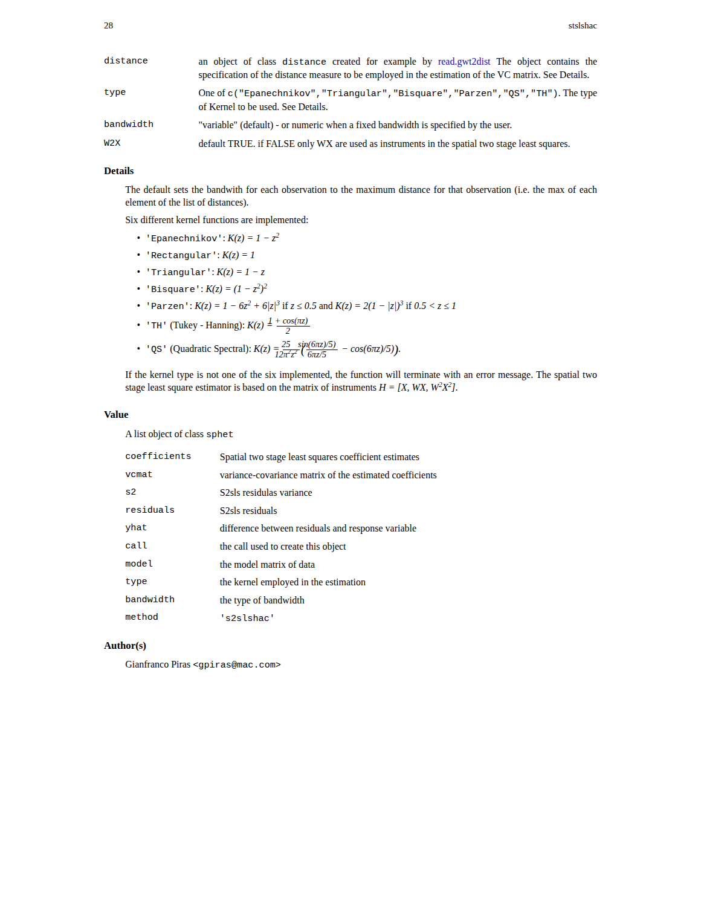28 stslshac
distance
an object of class distance created for example by read.gwt2dist The object contains the specification of the distance measure to be employed in the estimation of the VC matrix. See Details.
type
One of c("Epanechnikov","Triangular","Bisquare","Parzen","QS","TH"). The type of Kernel to be used. See Details.
bandwidth
"variable" (default) - or numeric when a fixed bandwidth is specified by the user.
W2X
default TRUE. if FALSE only WX are used as instruments in the spatial two stage least squares.
Details
The default sets the bandwith for each observation to the maximum distance for that observation (i.e. the max of each element of the list of distances).
Six different kernel functions are implemented:
'Epanechnikov': K(z) = 1 − z2
'Rectangular': K(z) = 1
'Triangular': K(z) = 1 − z
'Bisquare': K(z) = (1 − z2)2
'Parzen': K(z) = 1 − 6z2 + 6|z|3 if z ≤ 0.5 and K(z) = 2(1 − |z|)3 if 0.5 < z ≤ 1
'TH' (Tukey - Hanning): K(z) = 1 + cos(πz) 2
'QS' (Quadratic Spectral): K(z) = 2512π2z2(sin(6πz)/5) 6πz/5 − cos(6πz)/5)).
If the kernel type is not one of the six implemented, the function will terminate with an error message. The spatial two stage least square estimator is based on the matrix of instruments H = [X, WX, W2X2].
Value
A list object of class sphet
coefficients
Spatial two stage least squares coefficient estimates
vcmat
variance-covariance matrix of the estimated coefficients
s2
S2sls residulas variance
residuals
S2sls residuals
yhat
difference between residuals and response variable
call
the call used to create this object
model
the model matrix of data
type
the kernel employed in the estimation
bandwidth
the type of bandwidth
method
's2slshac'
Author(s)
Gianfranco Piras <gpiras@mac.com>